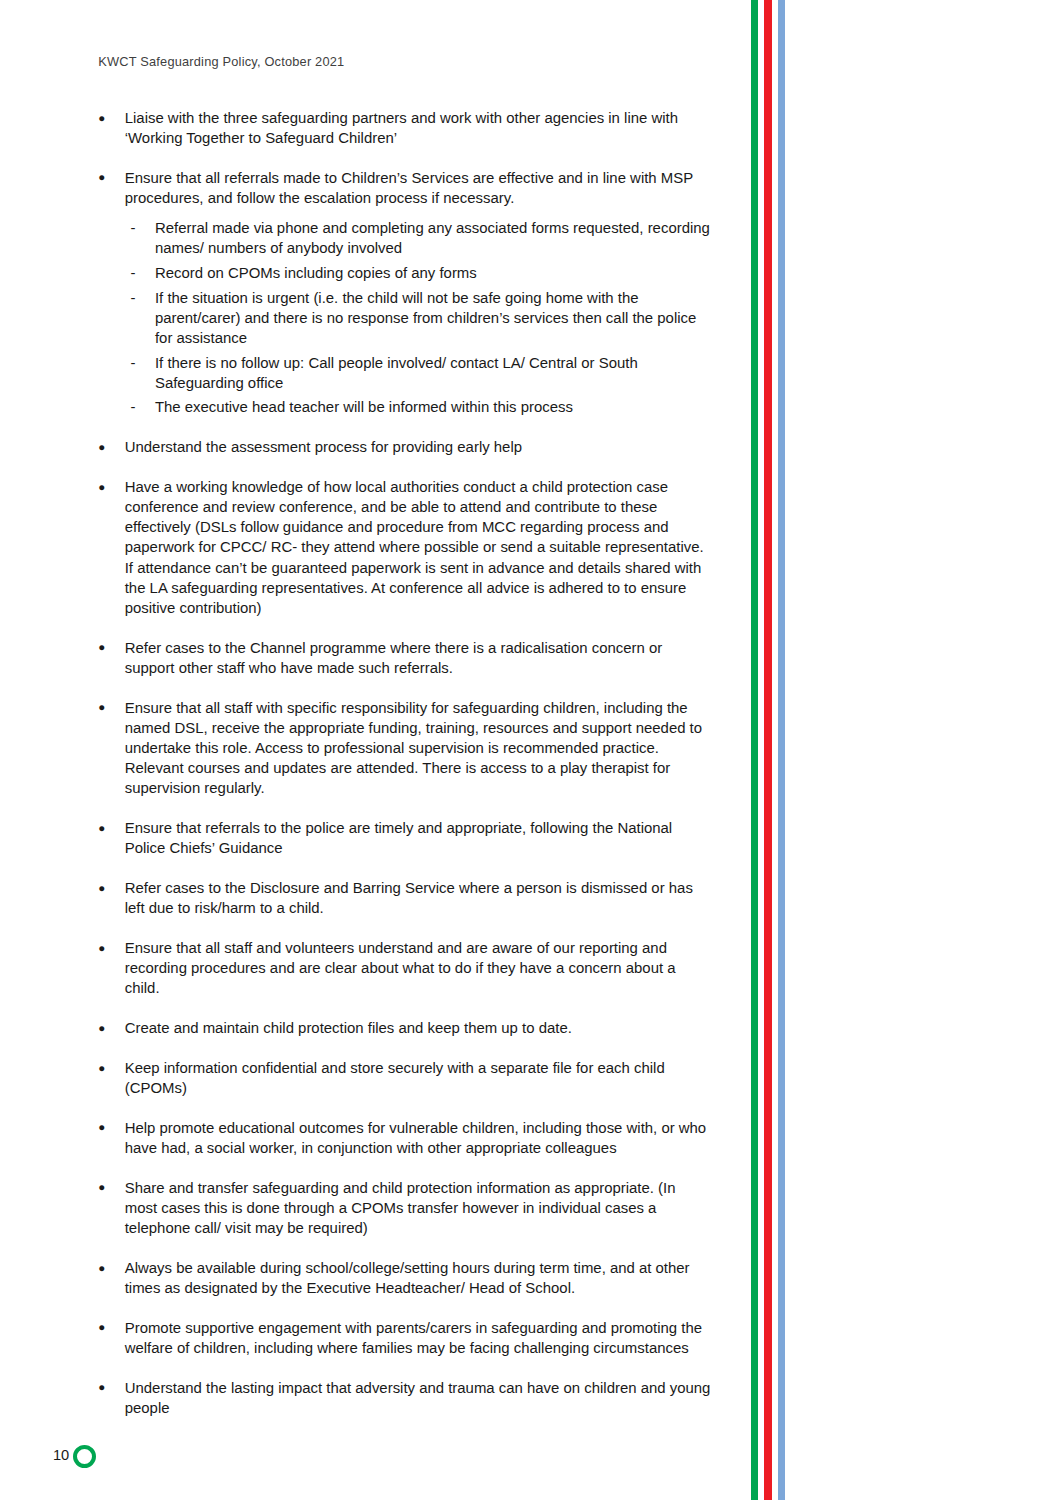KWCT Safeguarding Policy, October 2021
Liaise with the three safeguarding partners and work with other agencies in line with ‘Working Together to Safeguard Children’
Ensure that all referrals made to Children’s Services are effective and in line with MSP procedures, and follow the escalation process if necessary.
Referral made via phone and completing any associated forms requested, recording names/ numbers of anybody involved
Record on CPOMs including copies of any forms
If the situation is urgent (i.e. the child will not be safe going home with the parent/carer) and there is no response from children’s services then call the police for assistance
If there is no follow up: Call people involved/ contact LA/ Central or South Safeguarding office
The executive head teacher will be informed within this process
Understand the assessment process for providing early help
Have a working knowledge of how local authorities conduct a child protection case conference and review conference, and be able to attend and contribute to these effectively (DSLs follow guidance and procedure from MCC regarding process and paperwork for CPCC/ RC- they attend where possible or send a suitable representative. If attendance can’t be guaranteed paperwork is sent in advance and details shared with the LA safeguarding representatives. At conference all advice is adhered to to ensure positive contribution)
Refer cases to the Channel programme where there is a radicalisation concern or support other staff who have made such referrals.
Ensure that all staff with specific responsibility for safeguarding children, including the named DSL, receive the appropriate funding, training, resources and support needed to undertake this role. Access to professional supervision is recommended practice. Relevant courses and updates are attended. There is access to a play therapist for supervision regularly.
Ensure that referrals to the police are timely and appropriate, following the National Police Chiefs’ Guidance
Refer cases to the Disclosure and Barring Service where a person is dismissed or has left due to risk/harm to a child.
Ensure that all staff and volunteers understand and are aware of our reporting and recording procedures and are clear about what to do if they have a concern about a child.
Create and maintain child protection files and keep them up to date.
Keep information confidential and store securely with a separate file for each child (CPOMs)
Help promote educational outcomes for vulnerable children, including those with, or who have had, a social worker, in conjunction with other appropriate colleagues
Share and transfer safeguarding and child protection information as appropriate. (In most cases this is done through a CPOMs transfer however in individual cases a telephone call/ visit may be required)
Always be available during school/college/setting hours during term time, and at other times as designated by the Executive Headteacher/ Head of School.
Promote supportive engagement with parents/carers in safeguarding and promoting the welfare of children, including where families may be facing challenging circumstances
Understand the lasting impact that adversity and trauma can have on children and young people
10